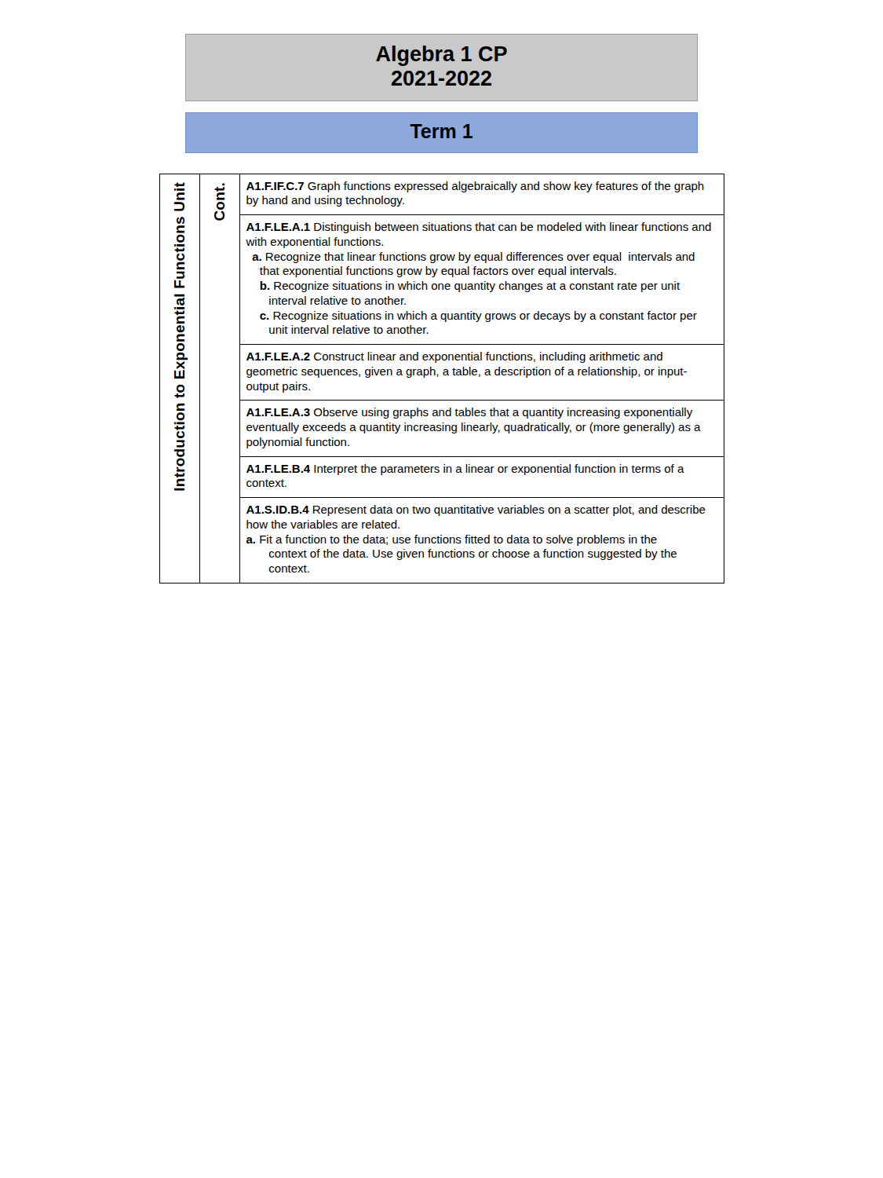Algebra 1 CP
2021-2022
Term 1
| Introduction to Exponential Functions Unit | Cont. | A1.F.IF.C.7 Graph functions expressed algebraically and show key features of the graph by hand and using technology. |
| A1.F.LE.A.1 Distinguish between situations that can be modeled with linear functions and with exponential functions. a. Recognize that linear functions grow by equal differences over equal intervals and that exponential functions grow by equal factors over equal intervals. b. Recognize situations in which one quantity changes at a constant rate per unit interval relative to another. c. Recognize situations in which a quantity grows or decays by a constant factor per unit interval relative to another. |
| A1.F.LE.A.2 Construct linear and exponential functions, including arithmetic and geometric sequences, given a graph, a table, a description of a relationship, or input-output pairs. |
| A1.F.LE.A.3 Observe using graphs and tables that a quantity increasing exponentially eventually exceeds a quantity increasing linearly, quadratically, or (more generally) as a polynomial function. |
| A1.F.LE.B.4 Interpret the parameters in a linear or exponential function in terms of a context. |
| A1.S.ID.B.4 Represent data on two quantitative variables on a scatter plot, and describe how the variables are related. a. Fit a function to the data; use functions fitted to data to solve problems in the context of the data. Use given functions or choose a function suggested by the context. |